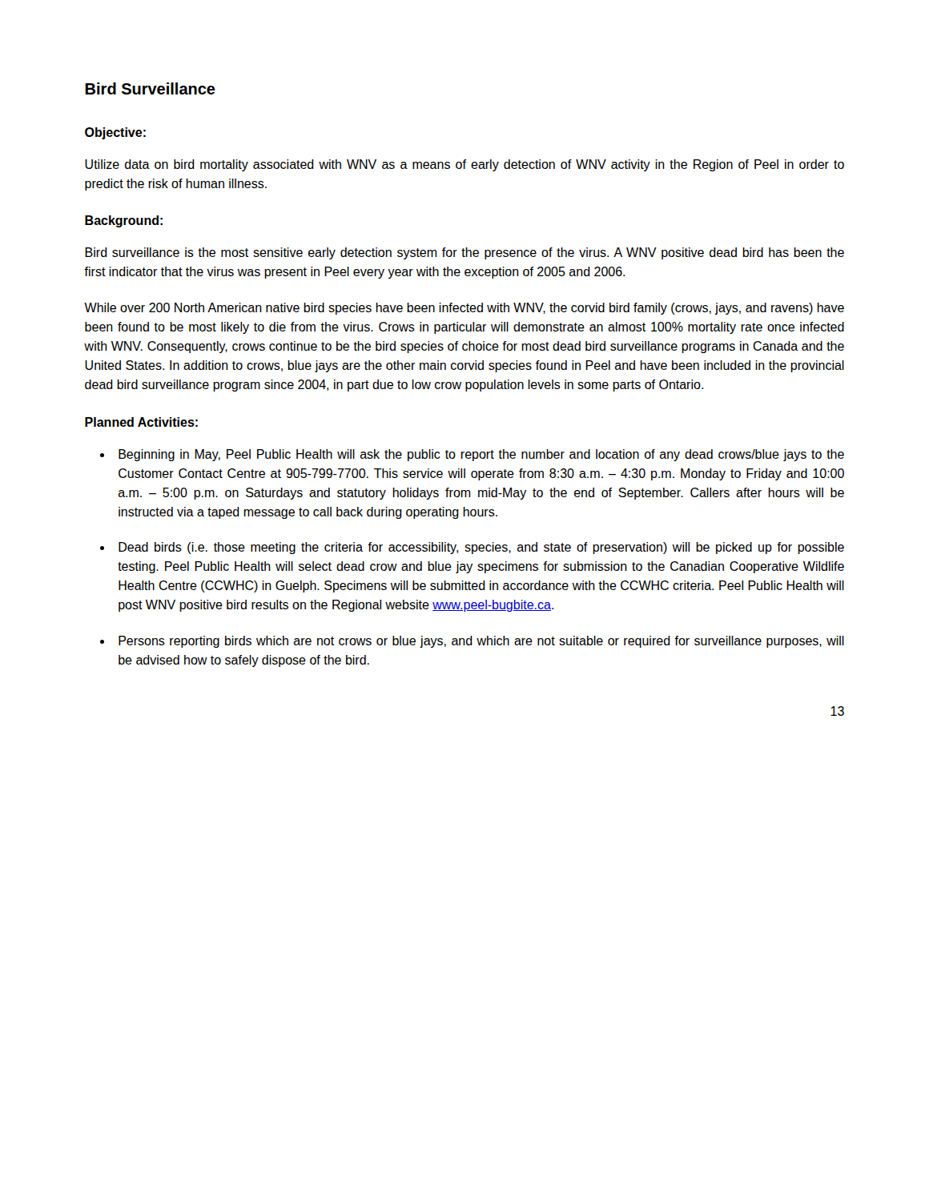Bird Surveillance
Objective:
Utilize data on bird mortality associated with WNV as a means of early detection of WNV activity in the Region of Peel in order to predict the risk of human illness.
Background:
Bird surveillance is the most sensitive early detection system for the presence of the virus. A WNV positive dead bird has been the first indicator that the virus was present in Peel every year with the exception of 2005 and 2006.
While over 200 North American native bird species have been infected with WNV, the corvid bird family (crows, jays, and ravens) have been found to be most likely to die from the virus. Crows in particular will demonstrate an almost 100% mortality rate once infected with WNV. Consequently, crows continue to be the bird species of choice for most dead bird surveillance programs in Canada and the United States. In addition to crows, blue jays are the other main corvid species found in Peel and have been included in the provincial dead bird surveillance program since 2004, in part due to low crow population levels in some parts of Ontario.
Planned Activities:
Beginning in May, Peel Public Health will ask the public to report the number and location of any dead crows/blue jays to the Customer Contact Centre at 905-799-7700. This service will operate from 8:30 a.m. – 4:30 p.m. Monday to Friday and 10:00 a.m. – 5:00 p.m. on Saturdays and statutory holidays from mid-May to the end of September. Callers after hours will be instructed via a taped message to call back during operating hours.
Dead birds (i.e. those meeting the criteria for accessibility, species, and state of preservation) will be picked up for possible testing. Peel Public Health will select dead crow and blue jay specimens for submission to the Canadian Cooperative Wildlife Health Centre (CCWHC) in Guelph. Specimens will be submitted in accordance with the CCWHC criteria. Peel Public Health will post WNV positive bird results on the Regional website www.peel-bugbite.ca.
Persons reporting birds which are not crows or blue jays, and which are not suitable or required for surveillance purposes, will be advised how to safely dispose of the bird.
13